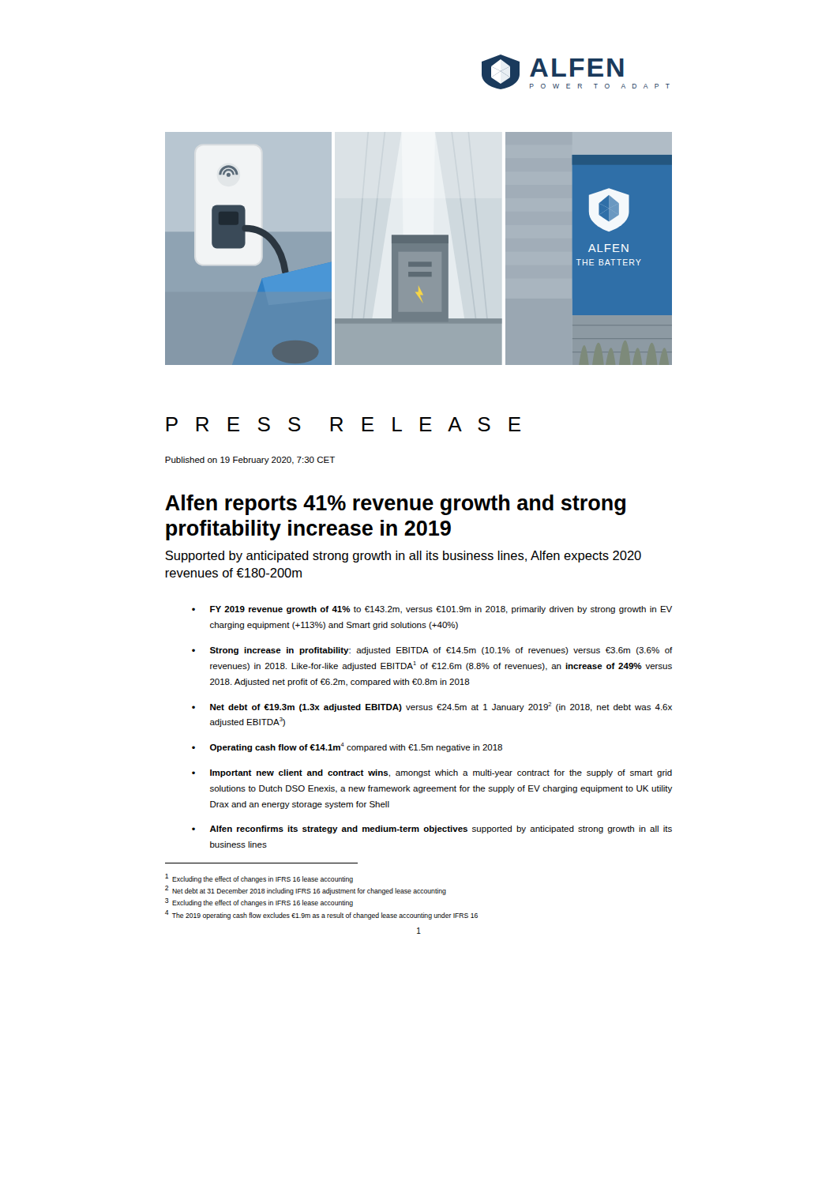ALFEN
P O W E R T O A D A P T
ALFEN THE BATTERY
P R E S S R E L E A S E
Published on 19 February 2020, 7:30 CET
Alfen reports 41% revenue growth and strong profitability increase in 2019
Supported by anticipated strong growth in all its business lines, Alfen expects 2020 revenues of €180-200m
FY 2019 revenue growth of 41% to €143.2m, versus €101.9m in 2018, primarily driven by strong growth in EV charging equipment (+113%) and Smart grid solutions (+40%)
Strong increase in profitability: adjusted EBITDA of €14.5m (10.1% of revenues) versus €3.6m (3.6% of revenues) in 2018. Like-for-like adjusted EBITDA1 of €12.6m (8.8% of revenues), an increase of 249% versus 2018. Adjusted net profit of €6.2m, compared with €0.8m in 2018
Net debt of €19.3m (1.3x adjusted EBITDA) versus €24.5m at 1 January 20192 (in 2018, net debt was 4.6x adjusted EBITDA3)
Operating cash flow of €14.1m4 compared with €1.5m negative in 2018
Important new client and contract wins, amongst which a multi-year contract for the supply of smart grid solutions to Dutch DSO Enexis, a new framework agreement for the supply of EV charging equipment to UK utility Drax and an energy storage system for Shell
Alfen reconfirms its strategy and medium-term objectives supported by anticipated strong growth in all its business lines
1 Excluding the effect of changes in IFRS 16 lease accounting
2 Net debt at 31 December 2018 including IFRS 16 adjustment for changed lease accounting
3 Excluding the effect of changes in IFRS 16 lease accounting
4 The 2019 operating cash flow excludes €1.9m as a result of changed lease accounting under IFRS 16
1